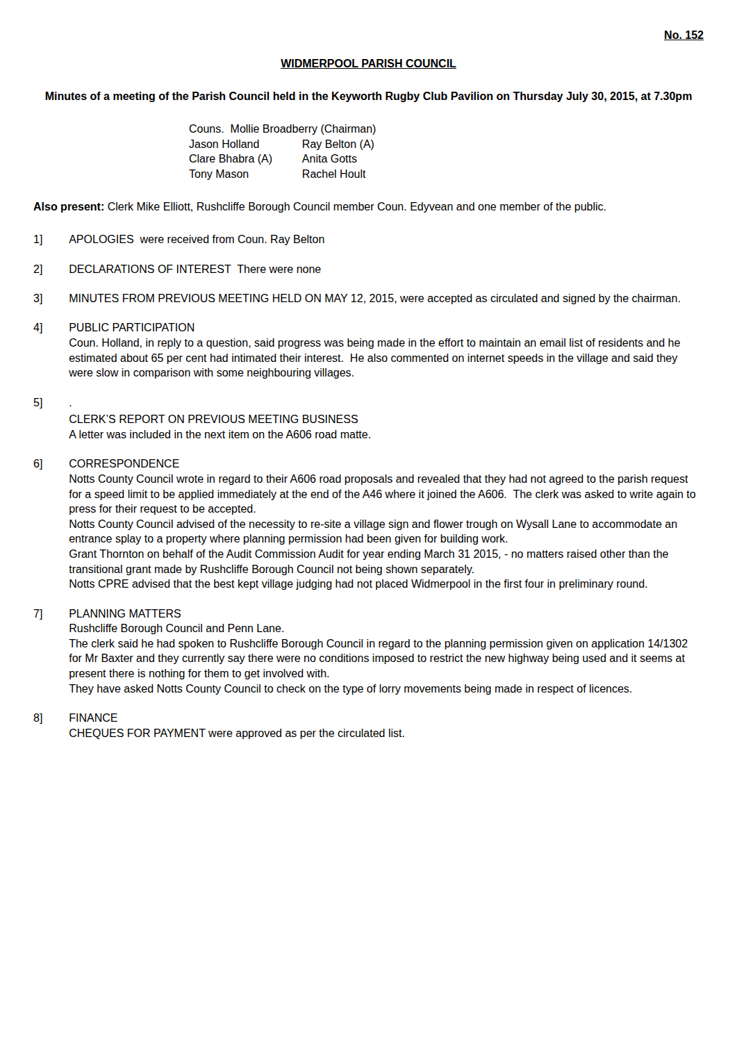No. 152
WIDMERPOOL PARISH COUNCIL
Minutes of a meeting of the Parish Council held in the Keyworth Rugby Club Pavilion on Thursday July 30, 2015, at 7.30pm
| Couns. Mollie Broadberry (Chairman) |
| Jason Holland | Ray Belton (A) |
| Clare Bhabra (A) | Anita Gotts |
| Tony Mason | Rachel Hoult |
Also present: Clerk Mike Elliott, Rushcliffe Borough Council member Coun. Edyvean and one member of the public.
1] APOLOGIES were received from Coun. Ray Belton
2] DECLARATIONS OF INTEREST There were none
3] MINUTES FROM PREVIOUS MEETING HELD ON MAY 12, 2015, were accepted as circulated and signed by the chairman.
4] PUBLIC PARTICIPATION
Coun. Holland, in reply to a question, said progress was being made in the effort to maintain an email list of residents and he estimated about 65 per cent had intimated their interest. He also commented on internet speeds in the village and said they were slow in comparison with some neighbouring villages.
5]
.
CLERK’S REPORT ON PREVIOUS MEETING BUSINESS
A letter was included in the next item on the A606 road matte.
6] CORRESPONDENCE
Notts County Council wrote in regard to their A606 road proposals and revealed that they had not agreed to the parish request for a speed limit to be applied immediately at the end of the A46 where it joined the A606. The clerk was asked to write again to press for their request to be accepted.
Notts County Council advised of the necessity to re-site a village sign and flower trough on Wysall Lane to accommodate an entrance splay to a property where planning permission had been given for building work.
Grant Thornton on behalf of the Audit Commission Audit for year ending March 31 2015, - no matters raised other than the transitional grant made by Rushcliffe Borough Council not being shown separately.
Notts CPRE advised that the best kept village judging had not placed Widmerpool in the first four in preliminary round.
7] PLANNING MATTERS
Rushcliffe Borough Council and Penn Lane.
The clerk said he had spoken to Rushcliffe Borough Council in regard to the planning permission given on application 14/1302 for Mr Baxter and they currently say there were no conditions imposed to restrict the new highway being used and it seems at present there is nothing for them to get involved with.
They have asked Notts County Council to check on the type of lorry movements being made in respect of licences.
8] FINANCE
CHEQUES FOR PAYMENT were approved as per the circulated list.